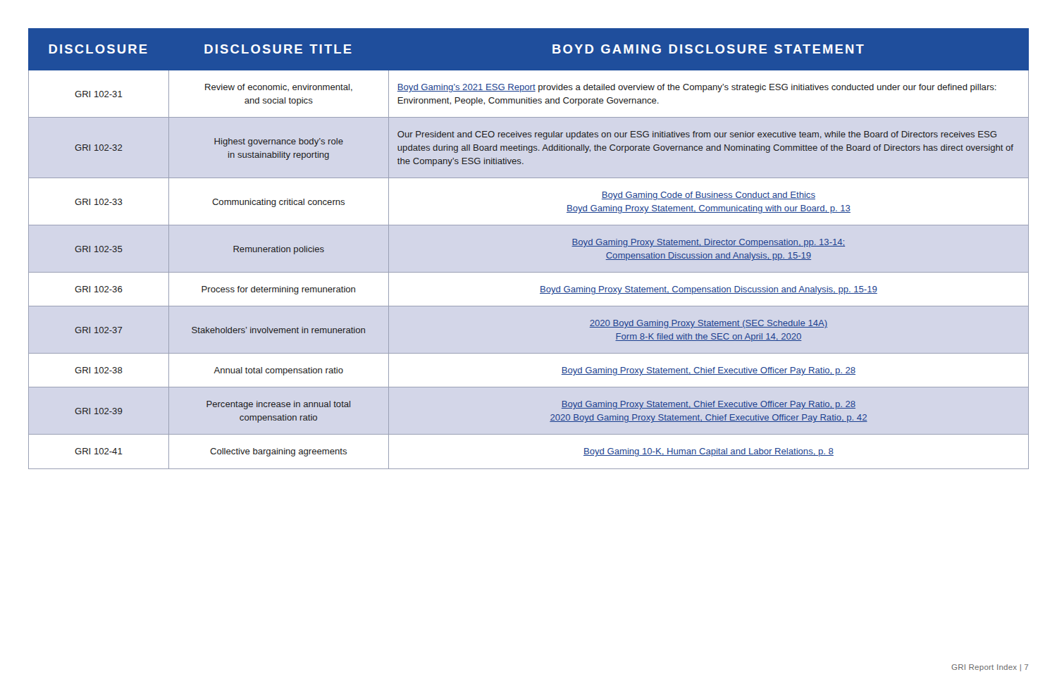| Disclosure | Disclosure Title | Boyd Gaming Disclosure Statement |
| --- | --- | --- |
| GRI 102-31 | Review of economic, environmental, and social topics | Boyd Gaming’s 2021 ESG Report provides a detailed overview of the Company’s strategic ESG initiatives conducted under our four defined pillars: Environment, People, Communities and Corporate Governance. |
| GRI 102-32 | Highest governance body’s role in sustainability reporting | Our President and CEO receives regular updates on our ESG initiatives from our senior executive team, while the Board of Directors receives ESG updates during all Board meetings. Additionally, the Corporate Governance and Nominating Committee of the Board of Directors has direct oversight of the Company’s ESG initiatives. |
| GRI 102-33 | Communicating critical concerns | Boyd Gaming Code of Business Conduct and Ethics Boyd Gaming Proxy Statement, Communicating with our Board, p. 13 |
| GRI 102-35 | Remuneration policies | Boyd Gaming Proxy Statement, Director Compensation, pp. 13-14; Compensation Discussion and Analysis, pp. 15-19 |
| GRI 102-36 | Process for determining remuneration | Boyd Gaming Proxy Statement, Compensation Discussion and Analysis, pp. 15-19 |
| GRI 102-37 | Stakeholders’ involvement in remuneration | 2020 Boyd Gaming Proxy Statement (SEC Schedule 14A) Form 8-K filed with the SEC on April 14, 2020 |
| GRI 102-38 | Annual total compensation ratio | Boyd Gaming Proxy Statement, Chief Executive Officer Pay Ratio, p. 28 |
| GRI 102-39 | Percentage increase in annual total compensation ratio | Boyd Gaming Proxy Statement, Chief Executive Officer Pay Ratio, p. 28 2020 Boyd Gaming Proxy Statement, Chief Executive Officer Pay Ratio, p. 42 |
| GRI 102-41 | Collective bargaining agreements | Boyd Gaming 10-K, Human Capital and Labor Relations, p. 8 |
GRI Report Index | 7